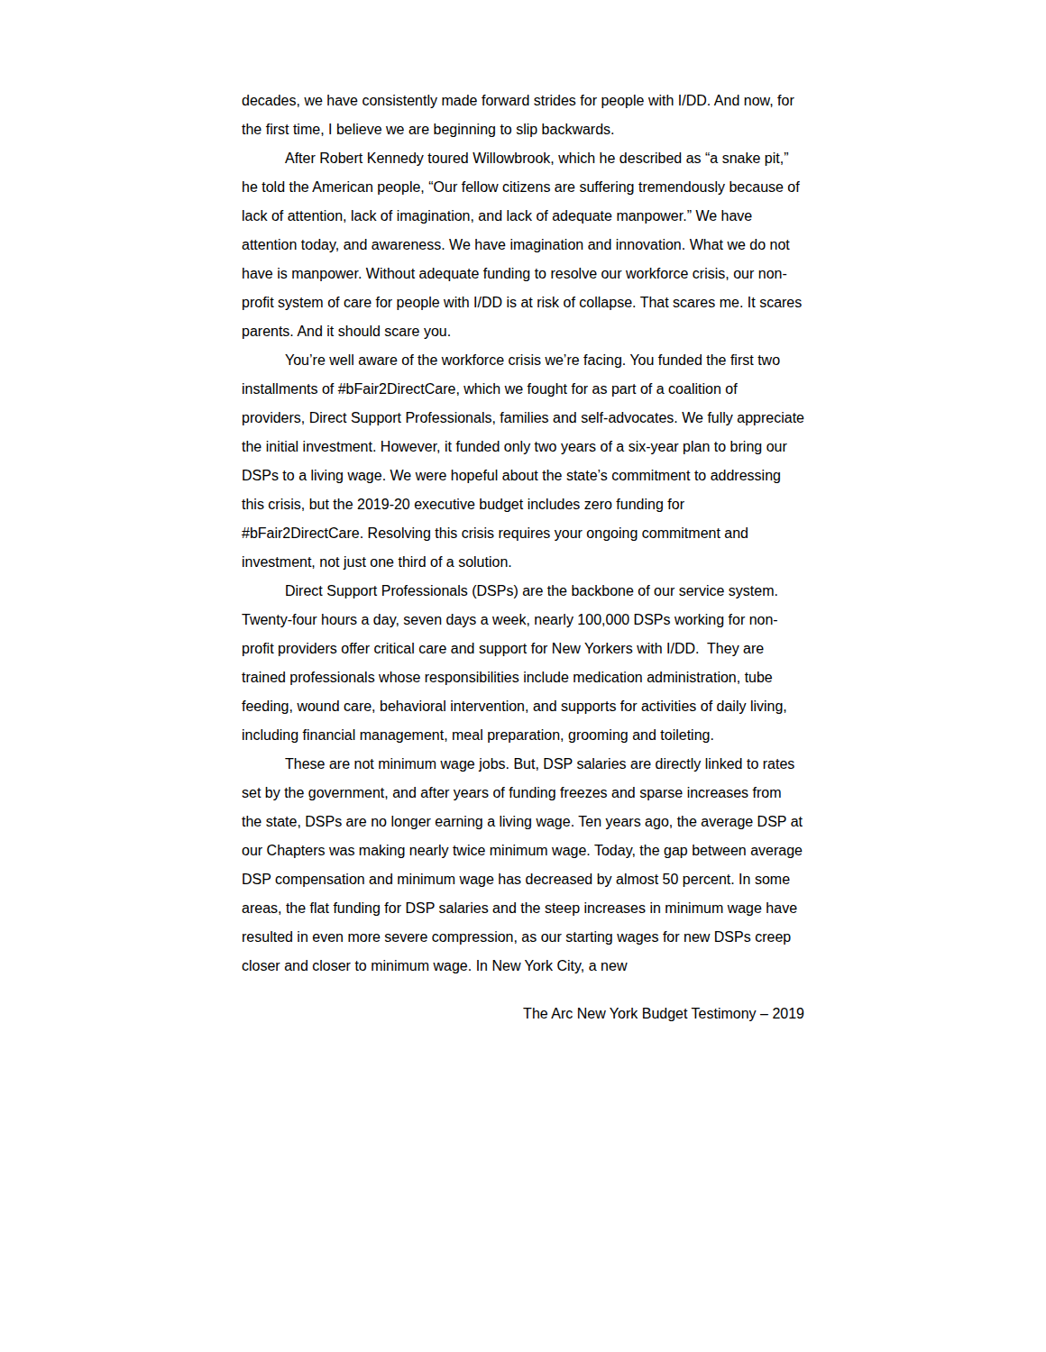decades, we have consistently made forward strides for people with I/DD. And now, for the first time, I believe we are beginning to slip backwards.
After Robert Kennedy toured Willowbrook, which he described as “a snake pit,” he told the American people, “Our fellow citizens are suffering tremendously because of lack of attention, lack of imagination, and lack of adequate manpower.” We have attention today, and awareness. We have imagination and innovation. What we do not have is manpower. Without adequate funding to resolve our workforce crisis, our non-profit system of care for people with I/DD is at risk of collapse. That scares me. It scares parents. And it should scare you.
You’re well aware of the workforce crisis we’re facing. You funded the first two installments of #bFair2DirectCare, which we fought for as part of a coalition of providers, Direct Support Professionals, families and self-advocates. We fully appreciate the initial investment. However, it funded only two years of a six-year plan to bring our DSPs to a living wage. We were hopeful about the state’s commitment to addressing this crisis, but the 2019-20 executive budget includes zero funding for #bFair2DirectCare. Resolving this crisis requires your ongoing commitment and investment, not just one third of a solution.
Direct Support Professionals (DSPs) are the backbone of our service system. Twenty-four hours a day, seven days a week, nearly 100,000 DSPs working for non-profit providers offer critical care and support for New Yorkers with I/DD. They are trained professionals whose responsibilities include medication administration, tube feeding, wound care, behavioral intervention, and supports for activities of daily living, including financial management, meal preparation, grooming and toileting.
These are not minimum wage jobs. But, DSP salaries are directly linked to rates set by the government, and after years of funding freezes and sparse increases from the state, DSPs are no longer earning a living wage. Ten years ago, the average DSP at our Chapters was making nearly twice minimum wage. Today, the gap between average DSP compensation and minimum wage has decreased by almost 50 percent. In some areas, the flat funding for DSP salaries and the steep increases in minimum wage have resulted in even more severe compression, as our starting wages for new DSPs creep closer and closer to minimum wage. In New York City, a new
The Arc New York Budget Testimony – 2019